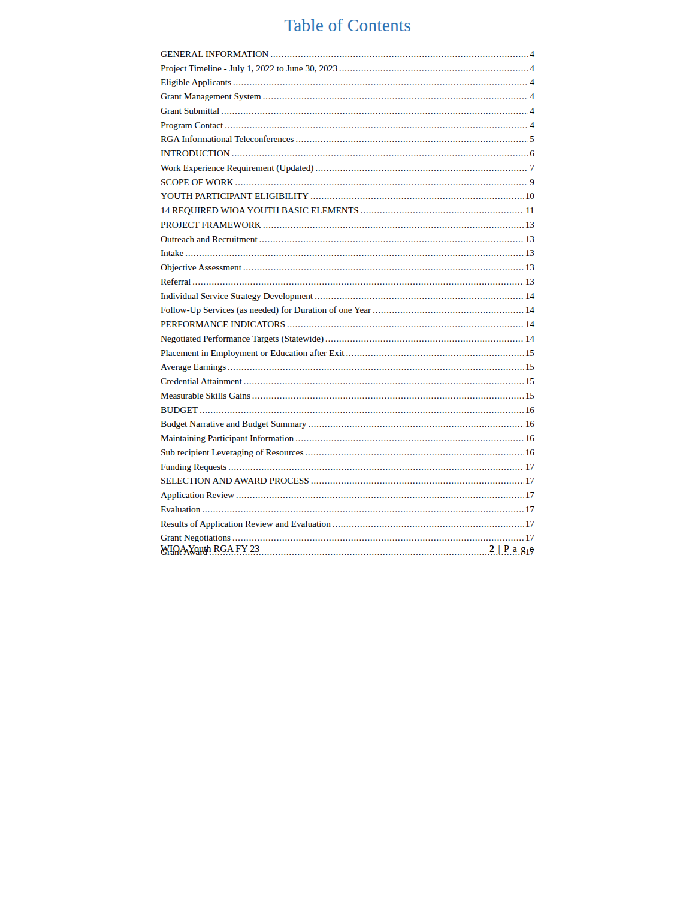Table of Contents
GENERAL INFORMATION........................................................................................................................................................................................................................................................................................................... 4
Project Timeline - July 1, 2022 to June 30, 2023................................................................................................................................................................................................. 4
Eligible Applicants......................................................................................................................................................................................................................................................... 4
Grant Management System............................................................................................................................................................................................................................. 4
Grant Submittal............................................................................................................................................................................................................................................................... 4
Program Contact........................................................................................................................................................................................................................................................... 4
RGA Informational Teleconferences................................................................................................................................................................................................. 5
INTRODUCTION......................................................................................................................................................................................................................................................................... 6
Work Experience Requirement (Updated)......................................................................................................................................................................................... 7
SCOPE OF WORK....................................................................................................................................................................................................................................................................... 9
YOUTH PARTICIPANT ELIGIBILITY................................................................................................................................................................................................. 10
14 REQUIRED WIOA YOUTH BASIC ELEMENTS......................................................................................................................................................... 11
PROJECT FRAMEWORK......................................................................................................................................................................................................................................... 13
Outreach and Recruitment............................................................................................................................................................................................................................. 13
Intake......................................................................................................................................................................................................................................................................... 13
Objective Assessment..................................................................................................................................................................................................................................... 13
Referral....................................................................................................................................................................................................................................................................... 13
Individual Service Strategy Development......................................................................................................................................................................................... 14
Follow-Up Services (as needed) for Duration of one Year................................................................................................................................................. 14
PERFORMANCE INDICATORS......................................................................................................................................................................................................................... 14
Negotiated Performance Targets (Statewide)................................................................................................................................................................................. 14
Placement in Employment or Education after Exit......................................................................................................................................................... 15
Average Earnings............................................................................................................................................................................................................................................. 15
Credential Attainment..................................................................................................................................................................................................................................... 15
Measurable Skills Gains................................................................................................................................................................................................................................. 15
BUDGET......................................................................................................................................................................................................................................................................................... 16
Budget Narrative and Budget Summary............................................................................................................................................................................................. 16
Maintaining Participant Information................................................................................................................................................................................................. 16
Sub recipient Leveraging of Resources................................................................................................................................................................................................. 16
Funding Requests......................................................................................................................................................................................................................................................... 17
SELECTION AND AWARD PROCESS................................................................................................................................................................................................. 17
Application Review......................................................................................................................................................................................................................................... 17
Evaluation................................................................................................................................................................................................................................................................. 17
Results of Application Review and Evaluation......................................................................................................................................................................... 17
Grant Negotiations......................................................................................................................................................................................................................................... 17
Grant Award............................................................................................................................................................................................................................................................. 17
WIOA Youth RGA FY 23
2 | P a g e